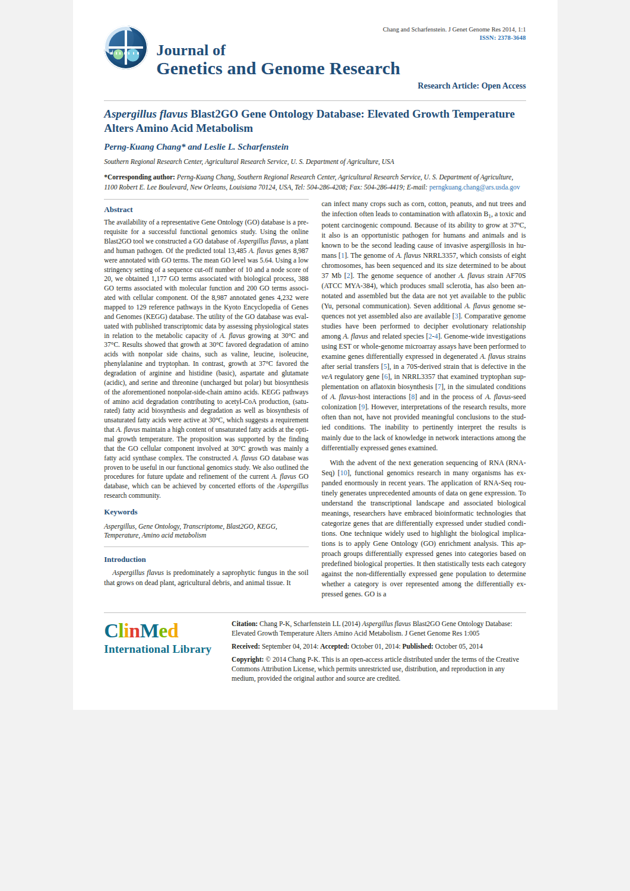Chang and Scharfenstein. J Genet Genome Res 2014, 1:1
ISSN: 2378-3648
Journal of
Genetics and Genome Research
Research Article: Open Access
Aspergillus flavus Blast2GO Gene Ontology Database: Elevated Growth Temperature Alters Amino Acid Metabolism
Perng-Kuang Chang* and Leslie L. Scharfenstein
Southern Regional Research Center, Agricultural Research Service, U. S. Department of Agriculture, USA
*Corresponding author: Perng-Kuang Chang, Southern Regional Research Center, Agricultural Research Service, U. S. Department of Agriculture, 1100 Robert E. Lee Boulevard, New Orleans, Louisiana 70124, USA, Tel: 504-286-4208; Fax: 504-286-4419; E-mail: perngkuang.chang@ars.usda.gov
Abstract
The availability of a representative Gene Ontology (GO) database is a prerequisite for a successful functional genomics study. Using the online Blast2GO tool we constructed a GO database of Aspergillus flavus, a plant and human pathogen. Of the predicted total 13,485 A. flavus genes 8,987 were annotated with GO terms. The mean GO level was 5.64. Using a low stringency setting of a sequence cut-off number of 10 and a node score of 20, we obtained 1,177 GO terms associated with biological process, 388 GO terms associated with molecular function and 200 GO terms associated with cellular component. Of the 8,987 annotated genes 4,232 were mapped to 129 reference pathways in the Kyoto Encyclopedia of Genes and Genomes (KEGG) database. The utility of the GO database was evaluated with published transcriptomic data by assessing physiological states in relation to the metabolic capacity of A. flavus growing at 30°C and 37°C. Results showed that growth at 30°C favored degradation of amino acids with nonpolar side chains, such as valine, leucine, isoleucine, phenylalanine and tryptophan. In contrast, growth at 37°C favored the degradation of arginine and histidine (basic), aspartate and glutamate (acidic), and serine and threonine (uncharged but polar) but biosynthesis of the aforementioned nonpolar-side-chain amino acids. KEGG pathways of amino acid degradation contributing to acetyl-CoA production, (saturated) fatty acid biosynthesis and degradation as well as biosynthesis of unsaturated fatty acids were active at 30°C, which suggests a requirement that A. flavus maintain a high content of unsaturated fatty acids at the optimal growth temperature. The proposition was supported by the finding that the GO cellular component involved at 30°C growth was mainly a fatty acid synthase complex. The constructed A. flavus GO database was proven to be useful in our functional genomics study. We also outlined the procedures for future update and refinement of the current A. flavus GO database, which can be achieved by concerted efforts of the Aspergillus research community.
Keywords
Aspergillus, Gene Ontology, Transcriptome, Blast2GO, KEGG, Temperature, Amino acid metabolism
Introduction
Aspergillus flavus is predominately a saprophytic fungus in the soil that grows on dead plant, agricultural debris, and animal tissue. It
can infect many crops such as corn, cotton, peanuts, and nut trees and the infection often leads to contamination with aflatoxin B1, a toxic and potent carcinogenic compound. Because of its ability to grow at 37ºC, it also is an opportunistic pathogen for humans and animals and is known to be the second leading cause of invasive aspergillosis in humans [1]. The genome of A. flavus NRRL3357, which consists of eight chromosomes, has been sequenced and its size determined to be about 37 Mb [2]. The genome sequence of another A. flavus strain AF70S (ATCC MYA-384), which produces small sclerotia, has also been annotated and assembled but the data are not yet available to the public (Yu, personal communication). Seven additional A. flavus genome sequences not yet assembled also are available [3]. Comparative genome studies have been performed to decipher evolutionary relationship among A. flavus and related species [2-4]. Genome-wide investigations using EST or whole-genome microarray assays have been performed to examine genes differentially expressed in degenerated A. flavus strains after serial transfers [5], in a 70S-derived strain that is defective in the veA regulatory gene [6], in NRRL3357 that examined tryptophan supplementation on aflatoxin biosynthesis [7], in the simulated conditions of A. flavus-host interactions [8] and in the process of A. flavus-seed colonization [9]. However, interpretations of the research results, more often than not, have not provided meaningful conclusions to the studied conditions. The inability to pertinently interpret the results is mainly due to the lack of knowledge in network interactions among the differentially expressed genes examined.
With the advent of the next generation sequencing of RNA (RNA-Seq) [10], functional genomics research in many organisms has expanded enormously in recent years. The application of RNA-Seq routinely generates unprecedented amounts of data on gene expression. To understand the transcriptional landscape and associated biological meanings, researchers have embraced bioinformatic technologies that categorize genes that are differentially expressed under studied conditions. One technique widely used to highlight the biological implications is to apply Gene Ontology (GO) enrichment analysis. This approach groups differentially expressed genes into categories based on predefined biological properties. It then statistically tests each category against the non-differentially expressed gene population to determine whether a category is over represented among the differentially expressed genes. GO is a
ClinMed
International Library
Citation: Chang P-K, Scharfenstein LL (2014) Aspergillus flavus Blast2GO Gene Ontology Database: Elevated Growth Temperature Alters Amino Acid Metabolism. J Genet Genome Res 1:005
Received: September 04, 2014: Accepted: October 01, 2014: Published: October 05, 2014
Copyright: © 2014 Chang P-K. This is an open-access article distributed under the terms of the Creative Commons Attribution License, which permits unrestricted use, distribution, and reproduction in any medium, provided the original author and source are credited.